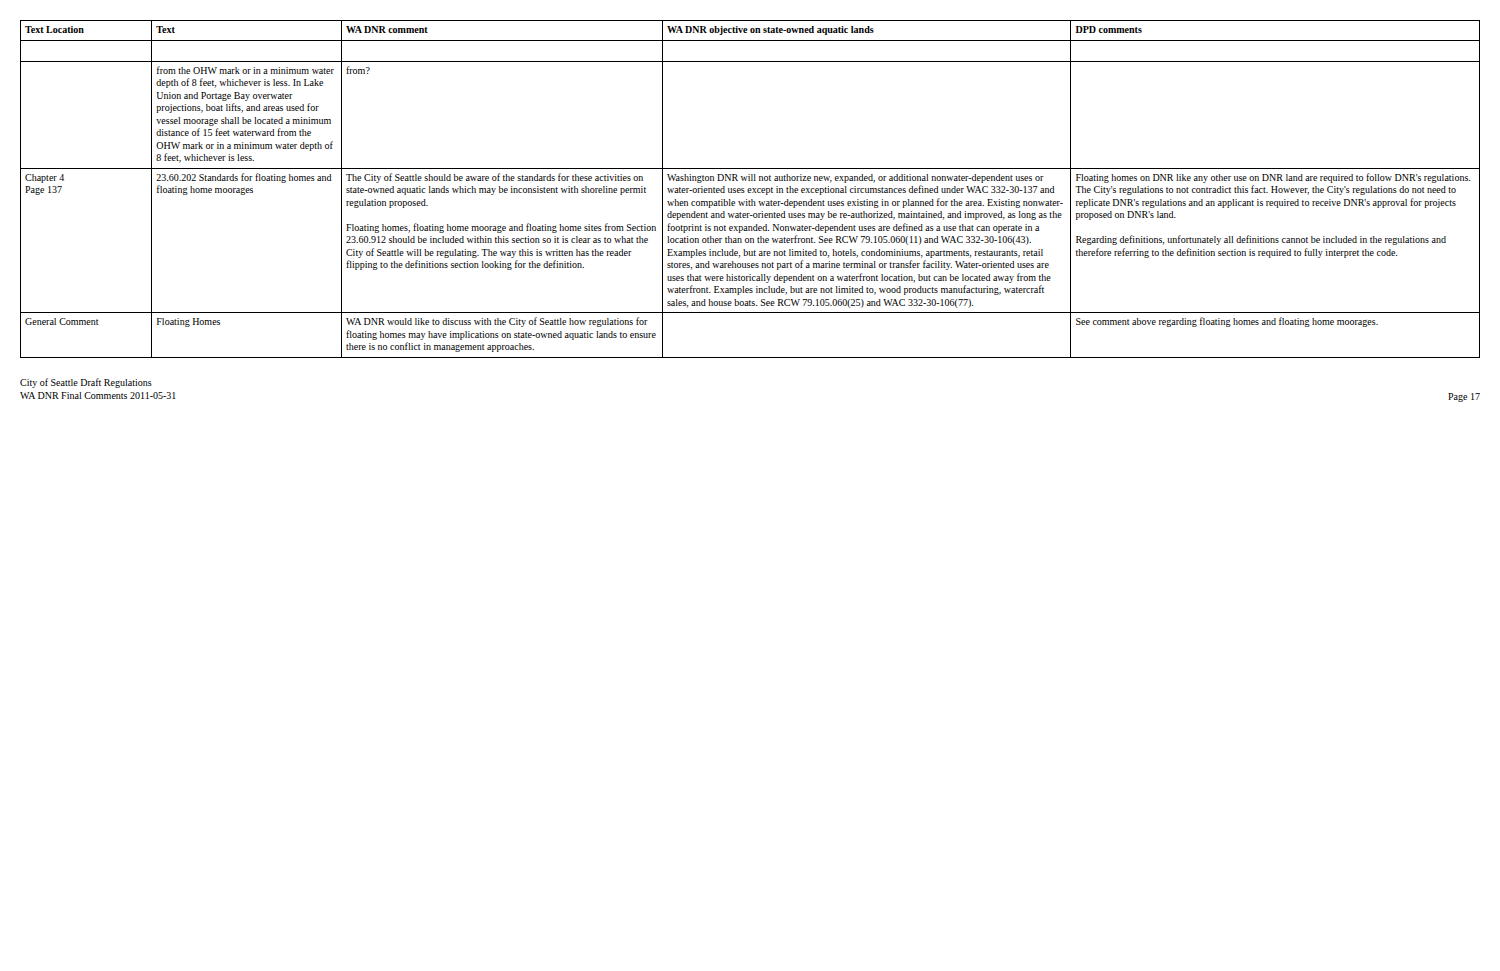| Text Location | Text | WA DNR comment | WA DNR objective on state-owned aquatic lands | DPD comments |
| --- | --- | --- | --- | --- |
| | from the OHW mark or in a minimum water depth of 8 feet, whichever is less. In Lake Union and Portage Bay overwater projections, boat lifts, and areas used for vessel moorage shall be located a minimum distance of 15 feet waterward from the OHW mark or in a minimum water depth of 8 feet, whichever is less. | from? | | |
| Chapter 4 Page 137 | 23.60.202 Standards for floating homes and floating home moorages | The City of Seattle should be aware of the standards for these activities on state-owned aquatic lands which may be inconsistent with shoreline permit regulation proposed. Floating homes, floating home moorage and floating home sites from Section 23.60.912 should be included within this section so it is clear as to what the City of Seattle will be regulating. The way this is written has the reader flipping to the definitions section looking for the definition. | Washington DNR will not authorize new, expanded, or additional nonwater-dependent uses or water-oriented uses except in the exceptional circumstances defined under WAC 332-30-137 and when compatible with water-dependent uses existing in or planned for the area. Existing nonwater-dependent and water-oriented uses may be re-authorized, maintained, and improved, as long as the footprint is not expanded. Nonwater-dependent uses are defined as a use that can operate in a location other than on the waterfront. See RCW 79.105.060(11) and WAC 332-30-106(43). Examples include, but are not limited to, hotels, condominiums, apartments, restaurants, retail stores, and warehouses not part of a marine terminal or transfer facility. Water-oriented uses are uses that were historically dependent on a waterfront location, but can be located away from the waterfront. Examples include, but are not limited to, wood products manufacturing, watercraft sales, and house boats. See RCW 79.105.060(25) and WAC 332-30-106(77). | Floating homes on DNR like any other use on DNR land are required to follow DNR's regulations. The City's regulations to not contradict this fact. However, the City's regulations do not need to replicate DNR's regulations and an applicant is required to receive DNR's approval for projects proposed on DNR's land. Regarding definitions, unfortunately all definitions cannot be included in the regulations and therefore referring to the definition section is required to fully interpret the code. |
| General Comment | Floating Homes | WA DNR would like to discuss with the City of Seattle how regulations for floating homes may have implications on state-owned aquatic lands to ensure there is no conflict in management approaches. | | See comment above regarding floating homes and floating home moorages. |
City of Seattle Draft Regulations
WA DNR Final Comments 2011-05-31
Page 17